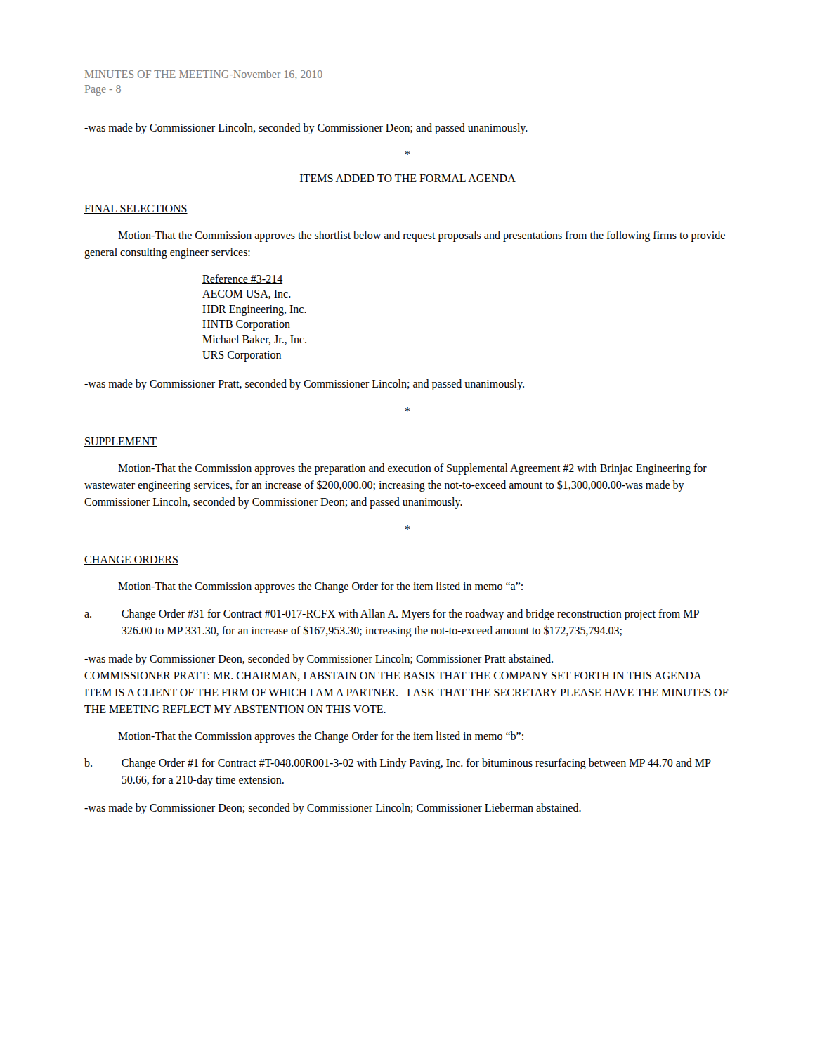MINUTES OF THE MEETING-November 16, 2010
Page - 8
-was made by Commissioner Lincoln, seconded by Commissioner Deon; and passed unanimously.
*
ITEMS ADDED TO THE FORMAL AGENDA
FINAL SELECTIONS
Motion-That the Commission approves the shortlist below and request proposals and presentations from the following firms to provide general consulting engineer services:
Reference #3-214
AECOM USA, Inc.
HDR Engineering, Inc.
HNTB Corporation
Michael Baker, Jr., Inc.
URS Corporation
-was made by Commissioner Pratt, seconded by Commissioner Lincoln; and passed unanimously.
*
SUPPLEMENT
Motion-That the Commission approves the preparation and execution of Supplemental Agreement #2 with Brinjac Engineering for wastewater engineering services, for an increase of $200,000.00; increasing the not-to-exceed amount to $1,300,000.00-was made by Commissioner Lincoln, seconded by Commissioner Deon; and passed unanimously.
*
CHANGE ORDERS
Motion-That the Commission approves the Change Order for the item listed in memo “a”:
a.
Change Order #31 for Contract #01-017-RCFX with Allan A. Myers for the roadway and bridge reconstruction project from MP 326.00 to MP 331.30, for an increase of $167,953.30; increasing the not-to-exceed amount to $172,735,794.03;
-was made by Commissioner Deon, seconded by Commissioner Lincoln; Commissioner Pratt abstained.
Commissioner Pratt: Mr. Chairman, I abstain on the basis that the company set forth in this agenda item is a client of the firm of which I am a partner. I ask that the Secretary please have the minutes of the meeting reflect my abstention on this vote.
Motion-That the Commission approves the Change Order for the item listed in memo “b”:
b.
Change Order #1 for Contract #T-048.00R001-3-02 with Lindy Paving, Inc. for bituminous resurfacing between MP 44.70 and MP 50.66, for a 210-day time extension.
-was made by Commissioner Deon; seconded by Commissioner Lincoln; Commissioner Lieberman abstained.